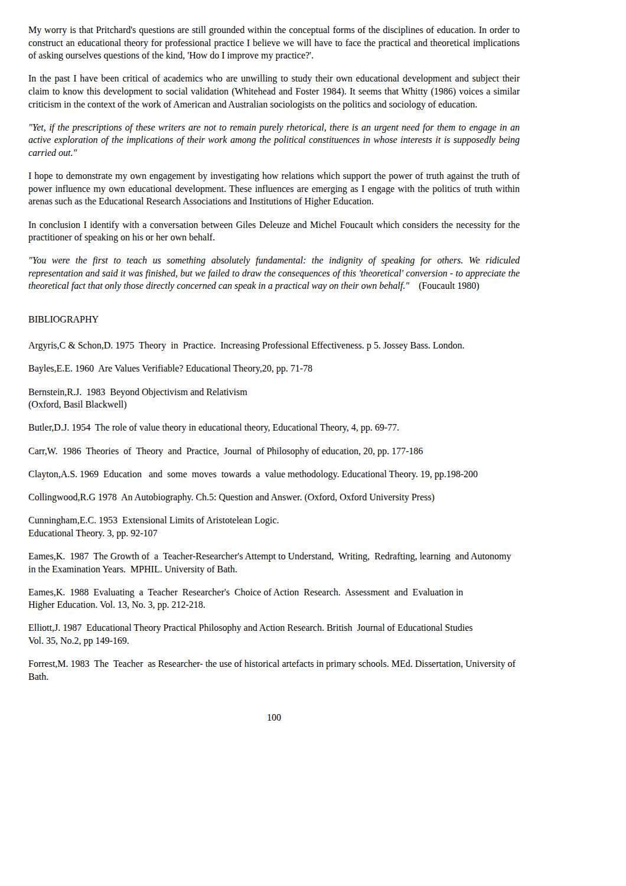My worry is that Pritchard's questions are still grounded within the conceptual forms of the disciplines of education. In order to construct an educational theory for professional practice I believe we will have to face the practical and theoretical implications of asking ourselves questions of the kind, 'How do I improve my practice?'.
In the past I have been critical of academics who are unwilling to study their own educational development and subject their claim to know this development to social validation (Whitehead and Foster 1984). It seems that Whitty (1986) voices a similar criticism in the context of the work of American and Australian sociologists on the politics and sociology of education.
"Yet, if the prescriptions of these writers are not to remain purely rhetorical, there is an urgent need for them to engage in an active exploration of the implications of their work among the political constituences in whose interests it is supposedly being carried out."
I hope to demonstrate my own engagement by investigating how relations which support the power of truth against the truth of power influence my own educational development. These influences are emerging as I engage with the politics of truth within arenas such as the Educational Research Associations and Institutions of Higher Education.
In conclusion I identify with a conversation between Giles Deleuze and Michel Foucault which considers the necessity for the practitioner of speaking on his or her own behalf.
"You were the first to teach us something absolutely fundamental: the indignity of speaking for others. We ridiculed representation and said it was finished, but we failed to draw the consequences of this 'theoretical' conversion - to appreciate the theoretical fact that only those directly concerned can speak in a practical way on their own behalf." (Foucault 1980)
BIBLIOGRAPHY
Argyris,C & Schon,D. 1975 Theory in Practice. Increasing Professional Effectiveness. p 5. Jossey Bass. London.
Bayles,E.E. 1960 Are Values Verifiable? Educational Theory,20, pp. 71-78
Bernstein,R.J. 1983 Beyond Objectivism and Relativism
(Oxford, Basil Blackwell)
Butler,D.J. 1954 The role of value theory in educational theory, Educational Theory, 4, pp. 69-77.
Carr,W. 1986 Theories of Theory and Practice, Journal of Philosophy of education, 20, pp. 177-186
Clayton,A.S. 1969 Education and some moves towards a value methodology. Educational Theory. 19, pp.198-200
Collingwood,R.G 1978 An Autobiography. Ch.5: Question and Answer. (Oxford, Oxford University Press)
Cunningham,E.C. 1953 Extensional Limits of Aristotelean Logic.
Educational Theory. 3, pp. 92-107
Eames,K. 1987 The Growth of a Teacher-Researcher's Attempt to Understand, Writing, Redrafting, learning and Autonomy in the Examination Years. MPHIL. University of Bath.
Eames,K. 1988 Evaluating a Teacher Researcher's Choice of Action Research. Assessment and Evaluation in
Higher Education. Vol. 13, No. 3, pp. 212-218.
Elliott,J. 1987 Educational Theory Practical Philosophy and Action Research. British Journal of Educational Studies
Vol. 35, No.2, pp 149-169.
Forrest,M. 1983 The Teacher as Researcher- the use of historical artefacts in primary schools. MEd. Dissertation, University of Bath.
100